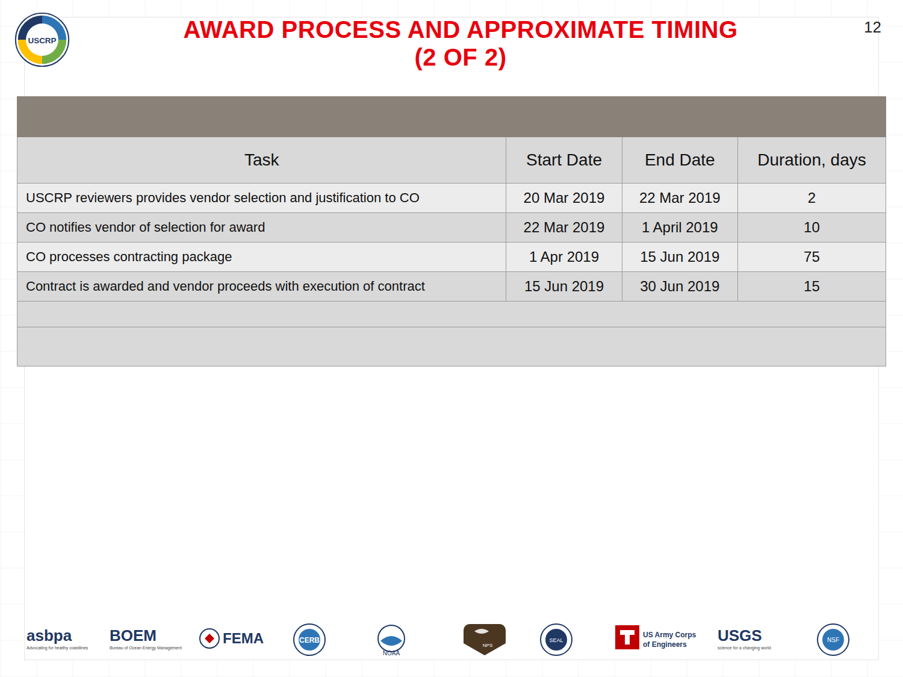USCRP
AWARD PROCESS AND APPROXIMATE TIMING
(2 OF 2)
12
| Task | Start Date | End Date | Duration, days |
| --- | --- | --- | --- |
| USCRP reviewers provides vendor selection and justification to CO | 20 Mar 2019 | 22 Mar 2019 | 2 |
| CO notifies vendor of selection for award | 22 Mar 2019 | 1 April 2019 | 10 |
| CO processes contracting package | 1 Apr 2019 | 15 Jun 2019 | 75 |
| Contract is awarded and vendor proceeds with execution of contract | 15 Jun 2019 | 30 Jun 2019 | 15 |
asbpa Advocating for healthy coastlines
BOEM Bureau of Ocean Energy Management
FEMA
CERB
NOAA
NPS
SEAL
US Army Corps of Engineers
USGS science for a changing world
NSF